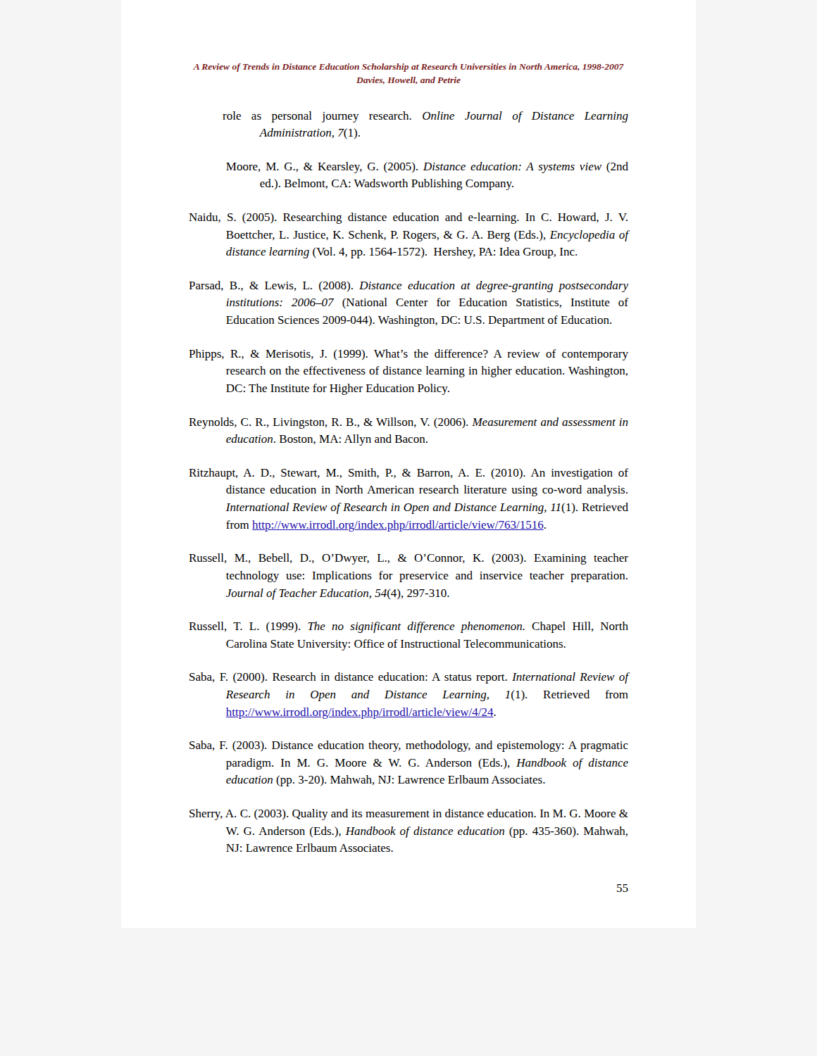A Review of Trends in Distance Education Scholarship at Research Universities in North America, 1998-2007
Davies, Howell, and Petrie
role as personal journey research. Online Journal of Distance Learning Administration, 7(1).
Moore, M. G., & Kearsley, G. (2005). Distance education: A systems view (2nd ed.). Belmont, CA: Wadsworth Publishing Company.
Naidu, S. (2005). Researching distance education and e-learning. In C. Howard, J. V. Boettcher, L. Justice, K. Schenk, P. Rogers, & G. A. Berg (Eds.), Encyclopedia of distance learning (Vol. 4, pp. 1564-1572). Hershey, PA: Idea Group, Inc.
Parsad, B., & Lewis, L. (2008). Distance education at degree-granting postsecondary institutions: 2006–07 (National Center for Education Statistics, Institute of Education Sciences 2009-044). Washington, DC: U.S. Department of Education.
Phipps, R., & Merisotis, J. (1999). What’s the difference? A review of contemporary research on the effectiveness of distance learning in higher education. Washington, DC: The Institute for Higher Education Policy.
Reynolds, C. R., Livingston, R. B., & Willson, V. (2006). Measurement and assessment in education. Boston, MA: Allyn and Bacon.
Ritzhaupt, A. D., Stewart, M., Smith, P., & Barron, A. E. (2010). An investigation of distance education in North American research literature using co-word analysis. International Review of Research in Open and Distance Learning, 11(1). Retrieved from http://www.irrodl.org/index.php/irrodl/article/view/763/1516.
Russell, M., Bebell, D., O’Dwyer, L., & O’Connor, K. (2003). Examining teacher technology use: Implications for preservice and inservice teacher preparation. Journal of Teacher Education, 54(4), 297-310.
Russell, T. L. (1999). The no significant difference phenomenon. Chapel Hill, North Carolina State University: Office of Instructional Telecommunications.
Saba, F. (2000). Research in distance education: A status report. International Review of Research in Open and Distance Learning, 1(1). Retrieved from http://www.irrodl.org/index.php/irrodl/article/view/4/24.
Saba, F. (2003). Distance education theory, methodology, and epistemology: A pragmatic paradigm. In M. G. Moore & W. G. Anderson (Eds.), Handbook of distance education (pp. 3-20). Mahwah, NJ: Lawrence Erlbaum Associates.
Sherry, A. C. (2003). Quality and its measurement in distance education. In M. G. Moore & W. G. Anderson (Eds.), Handbook of distance education (pp. 435-360). Mahwah, NJ: Lawrence Erlbaum Associates.
55